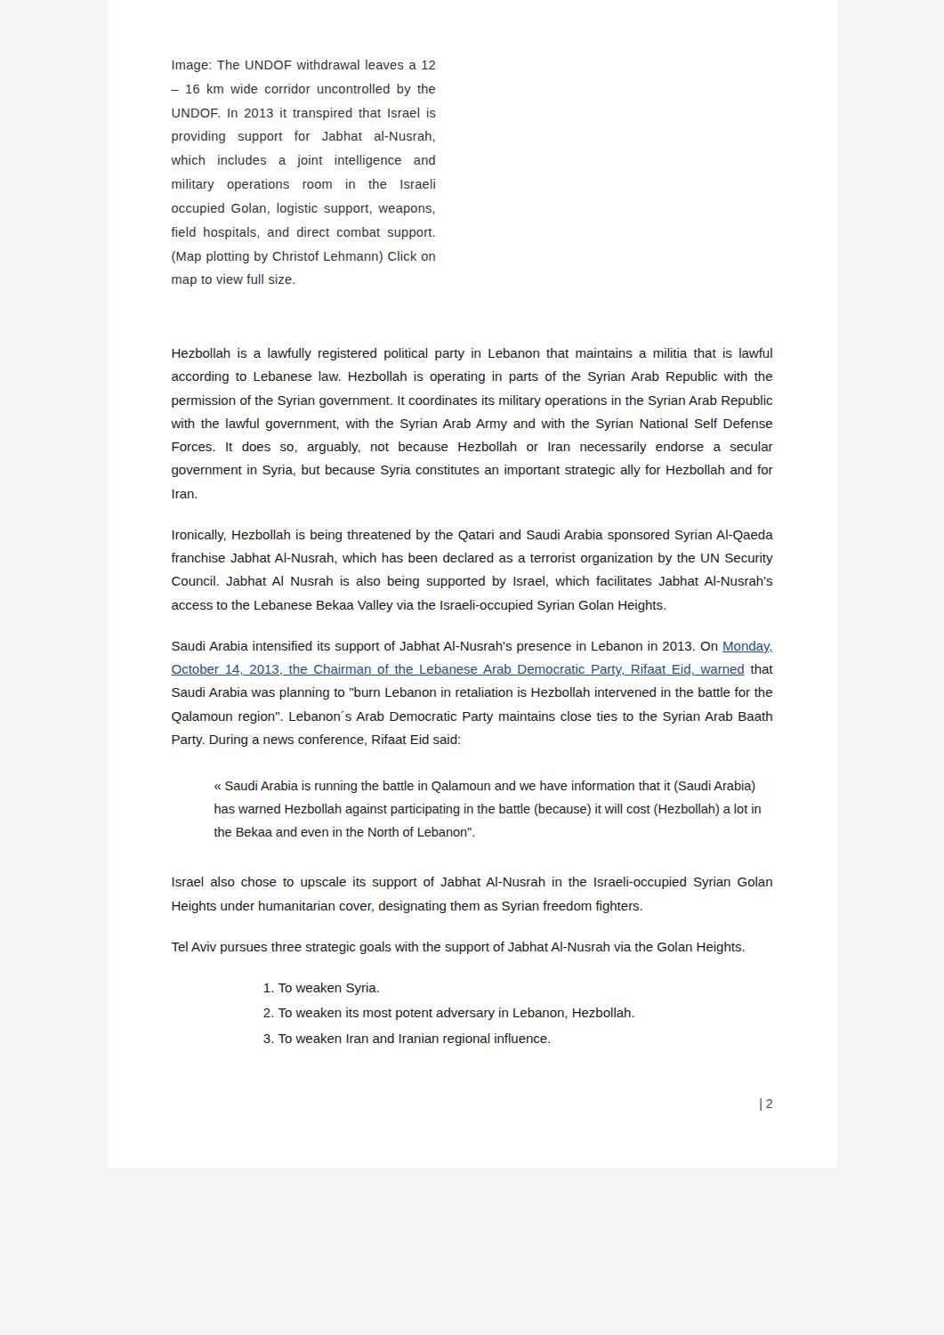Image: The UNDOF withdrawal leaves a 12 – 16 km wide corridor uncontrolled by the UNDOF. In 2013 it transpired that Israel is providing support for Jabhat al-Nusrah, which includes a joint intelligence and military operations room in the Israeli occupied Golan, logistic support, weapons, field hospitals, and direct combat support. (Map plotting by Christof Lehmann) Click on map to view full size.
Hezbollah is a lawfully registered political party in Lebanon that maintains a militia that is lawful according to Lebanese law. Hezbollah is operating in parts of the Syrian Arab Republic with the permission of the Syrian government. It coordinates its military operations in the Syrian Arab Republic with the lawful government, with the Syrian Arab Army and with the Syrian National Self Defense Forces. It does so, arguably, not because Hezbollah or Iran necessarily endorse a secular government in Syria, but because Syria constitutes an important strategic ally for Hezbollah and for Iran.
Ironically, Hezbollah is being threatened by the Qatari and Saudi Arabia sponsored Syrian Al-Qaeda franchise Jabhat Al-Nusrah, which has been declared as a terrorist organization by the UN Security Council. Jabhat Al Nusrah is also being supported by Israel, which facilitates Jabhat Al-Nusrah's access to the Lebanese Bekaa Valley via the Israeli-occupied Syrian Golan Heights.
Saudi Arabia intensified its support of Jabhat Al-Nusrah's presence in Lebanon in 2013. On Monday, October 14, 2013, the Chairman of the Lebanese Arab Democratic Party, Rifaat Eid, warned that Saudi Arabia was planning to "burn Lebanon in retaliation is Hezbollah intervened in the battle for the Qalamoun region". Lebanon´s Arab Democratic Party maintains close ties to the Syrian Arab Baath Party. During a news conference, Rifaat Eid said:
« Saudi Arabia is running the battle in Qalamoun and we have information that it (Saudi Arabia) has warned Hezbollah against participating in the battle (because) it will cost (Hezbollah) a lot in the Bekaa and even in the North of Lebanon".
Israel also chose to upscale its support of Jabhat Al-Nusrah in the Israeli-occupied Syrian Golan Heights under humanitarian cover, designating them as Syrian freedom fighters.
Tel Aviv pursues three strategic goals with the support of Jabhat Al-Nusrah via the Golan Heights.
To weaken Syria.
To weaken its most potent adversary in Lebanon, Hezbollah.
To weaken Iran and Iranian regional influence.
| 2